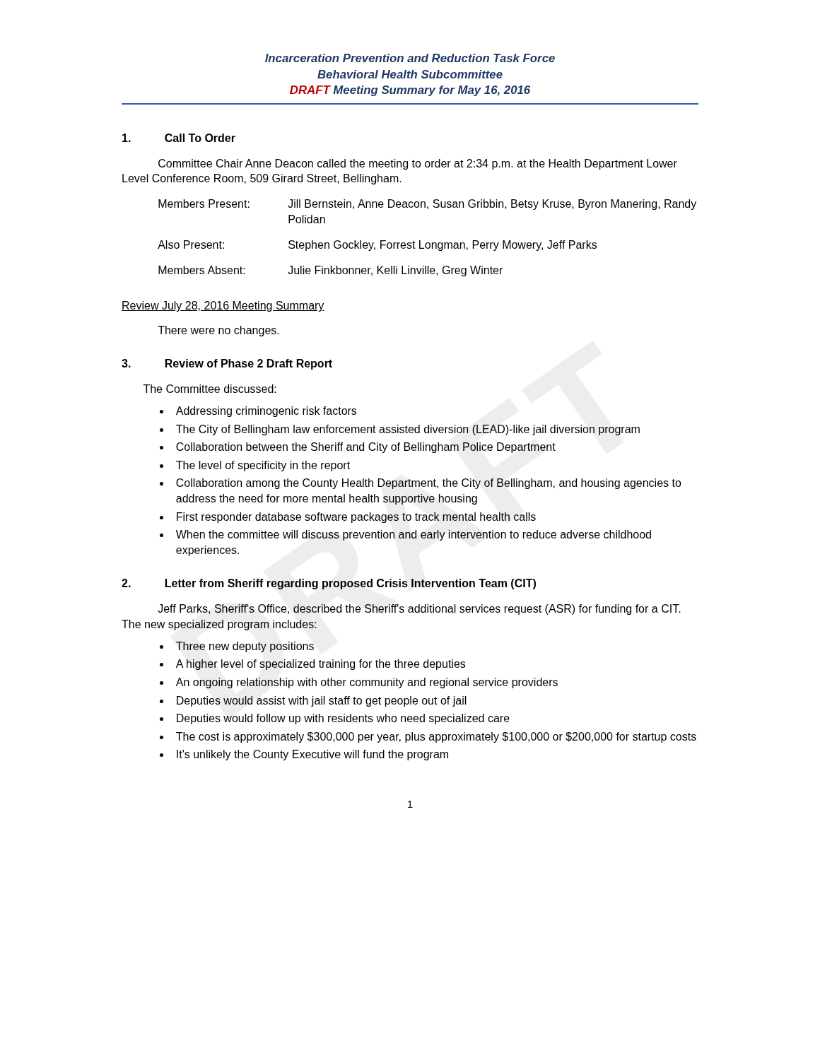Incarceration Prevention and Reduction Task Force
Behavioral Health Subcommittee
DRAFT Meeting Summary for May 16, 2016
1. Call To Order
Committee Chair Anne Deacon called the meeting to order at 2:34 p.m. at the Health Department Lower Level Conference Room, 509 Girard Street, Bellingham.
Members Present:
Jill Bernstein, Anne Deacon, Susan Gribbin, Betsy Kruse, Byron Manering, Randy Polidan
Also Present:
Stephen Gockley, Forrest Longman, Perry Mowery, Jeff Parks
Members Absent:
Julie Finkbonner, Kelli Linville, Greg Winter
Review July 28, 2016 Meeting Summary
There were no changes.
3. Review of Phase 2 Draft Report
The Committee discussed:
Addressing criminogenic risk factors
The City of Bellingham law enforcement assisted diversion (LEAD)-like jail diversion program
Collaboration between the Sheriff and City of Bellingham Police Department
The level of specificity in the report
Collaboration among the County Health Department, the City of Bellingham, and housing agencies to address the need for more mental health supportive housing
First responder database software packages to track mental health calls
When the committee will discuss prevention and early intervention to reduce adverse childhood experiences.
2. Letter from Sheriff regarding proposed Crisis Intervention Team (CIT)
Jeff Parks, Sheriff's Office, described the Sheriff's additional services request (ASR) for funding for a CIT. The new specialized program includes:
Three new deputy positions
A higher level of specialized training for the three deputies
An ongoing relationship with other community and regional service providers
Deputies would assist with jail staff to get people out of jail
Deputies would follow up with residents who need specialized care
The cost is approximately $300,000 per year, plus approximately $100,000 or $200,000 for startup costs
It's unlikely the County Executive will fund the program
1